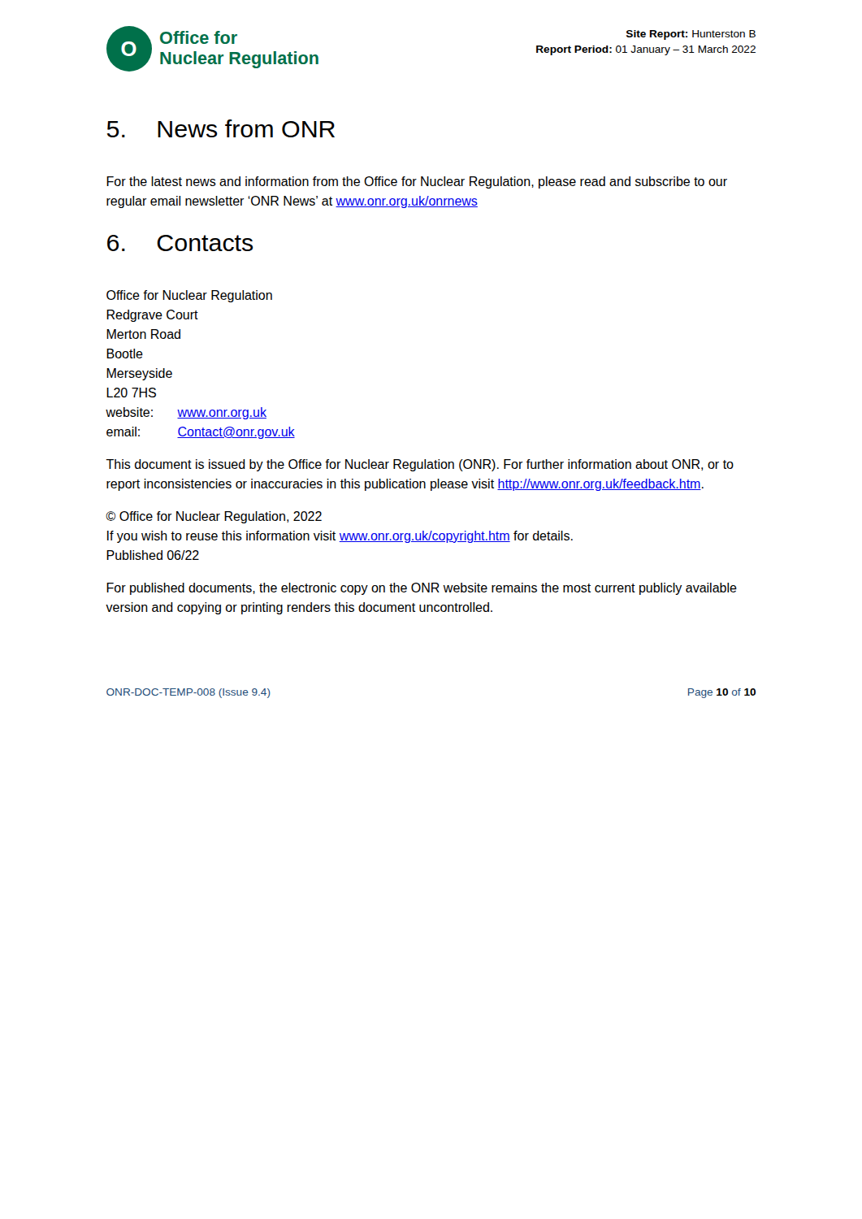O
Office for
Nuclear Regulation
Site Report: Hunterston B
Report Period: 01 January – 31 March 2022
5. News from ONR
For the latest news and information from the Office for Nuclear Regulation, please read and subscribe to our regular email newsletter ‘ONR News’ at www.onr.org.uk/onrnews
6. Contacts
Office for Nuclear Regulation
Redgrave Court
Merton Road
Bootle
Merseyside
L20 7HS
website: www.onr.org.uk email: Contact@onr.gov.uk
This document is issued by the Office for Nuclear Regulation (ONR). For further information about ONR, or to report inconsistencies or inaccuracies in this publication please visit http://www.onr.org.uk/feedback.htm.
© Office for Nuclear Regulation, 2022
If you wish to reuse this information visit www.onr.org.uk/copyright.htm for details.
Published 06/22
For published documents, the electronic copy on the ONR website remains the most current publicly available version and copying or printing renders this document uncontrolled.
ONR-DOC-TEMP-008 (Issue 9.4)
Page 10 of 10